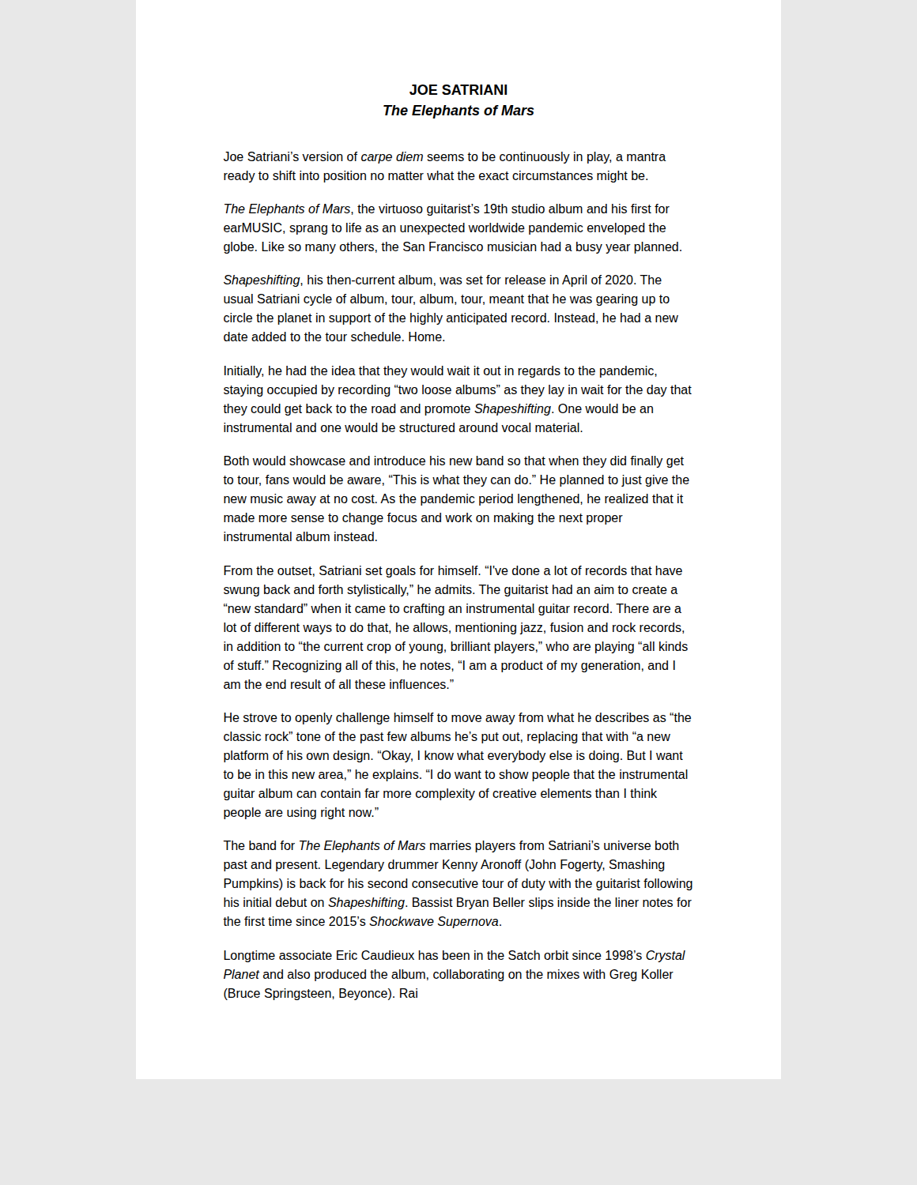JOE SATRIANIThe Elephants of Mars
Joe Satriani’s version of carpe diem seems to be continuously in play, a mantra ready to shift into position no matter what the exact circumstances might be.
The Elephants of Mars, the virtuoso guitarist’s 19th studio album and his first for earMUSIC, sprang to life as an unexpected worldwide pandemic enveloped the globe. Like so many others, the San Francisco musician had a busy year planned.
Shapeshifting, his then-current album, was set for release in April of 2020. The usual Satriani cycle of album, tour, album, tour, meant that he was gearing up to circle the planet in support of the highly anticipated record. Instead, he had a new date added to the tour schedule. Home.
Initially, he had the idea that they would wait it out in regards to the pandemic, staying occupied by recording “two loose albums” as they lay in wait for the day that they could get back to the road and promote Shapeshifting. One would be an instrumental and one would be structured around vocal material.
Both would showcase and introduce his new band so that when they did finally get to tour, fans would be aware, “This is what they can do.” He planned to just give the new music away at no cost. As the pandemic period lengthened, he realized that it made more sense to change focus and work on making the next proper instrumental album instead.
From the outset, Satriani set goals for himself. “I've done a lot of records that have swung back and forth stylistically,” he admits. The guitarist had an aim to create a “new standard” when it came to crafting an instrumental guitar record. There are a lot of different ways to do that, he allows, mentioning jazz, fusion and rock records, in addition to “the current crop of young, brilliant players,” who are playing “all kinds of stuff.” Recognizing all of this, he notes, “I am a product of my generation, and I am the end result of all these influences.”
He strove to openly challenge himself to move away from what he describes as “the classic rock” tone of the past few albums he’s put out, replacing that with “a new platform of his own design. “Okay, I know what everybody else is doing. But I want to be in this new area,” he explains. “I do want to show people that the instrumental guitar album can contain far more complexity of creative elements than I think people are using right now.”
The band for The Elephants of Mars marries players from Satriani’s universe both past and present. Legendary drummer Kenny Aronoff (John Fogerty, Smashing Pumpkins) is back for his second consecutive tour of duty with the guitarist following his initial debut on Shapeshifting. Bassist Bryan Beller slips inside the liner notes for the first time since 2015’s Shockwave Supernova.
Longtime associate Eric Caudieux has been in the Satch orbit since 1998’s Crystal Planet and also produced the album, collaborating on the mixes with Greg Koller (Bruce Springsteen, Beyonce). Rai